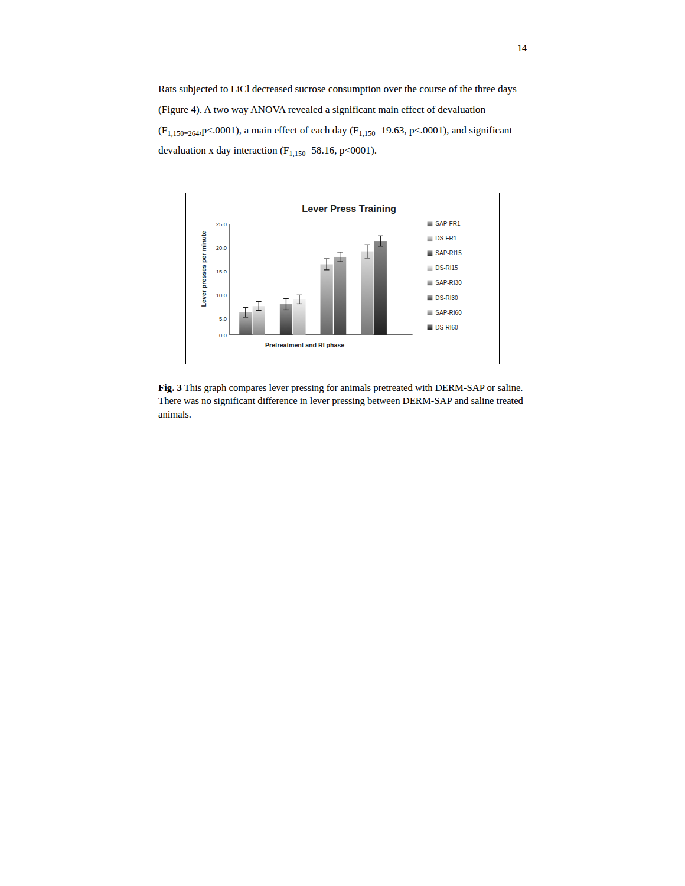14
Rats subjected to LiCl decreased sucrose consumption over the course of the three days (Figure 4). A two way ANOVA revealed a significant main effect of devaluation (F1,150=264,p<.0001), a main effect of each day (F1,150=19.63, p<.0001), and significant devaluation x day interaction (F1,150=58.16, p<0001).
Fig. 3 This graph compares lever pressing for animals pretreated with DERM-SAP or saline. There was no significant difference in lever pressing between DERM-SAP and saline treated animals.